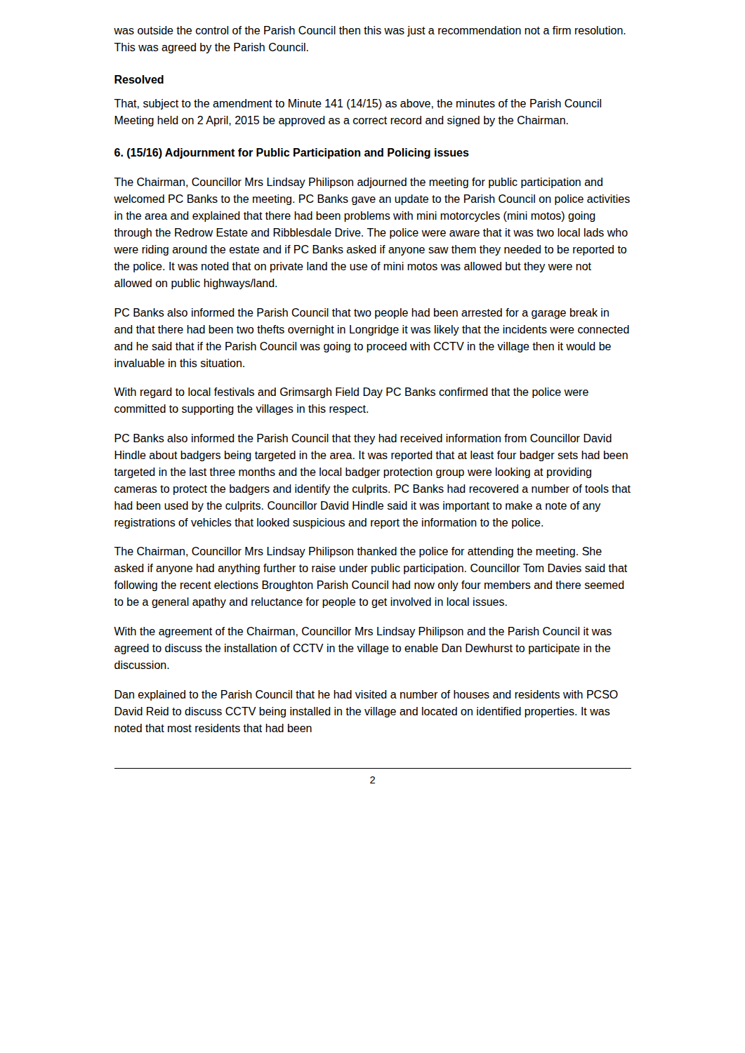was outside the control of the Parish Council then this was just a recommendation not a firm resolution. This was agreed by the Parish Council.
Resolved
That, subject to the amendment to Minute 141 (14/15) as above, the minutes of the Parish Council Meeting held on 2 April, 2015 be approved as a correct record and signed by the Chairman.
6. (15/16) Adjournment for Public Participation and Policing issues
The Chairman, Councillor Mrs Lindsay Philipson adjourned the meeting for public participation and welcomed PC Banks to the meeting. PC Banks gave an update to the Parish Council on police activities in the area and explained that there had been problems with mini motorcycles (mini motos) going through the Redrow Estate and Ribblesdale Drive. The police were aware that it was two local lads who were riding around the estate and if PC Banks asked if anyone saw them they needed to be reported to the police. It was noted that on private land the use of mini motos was allowed but they were not allowed on public highways/land.
PC Banks also informed the Parish Council that two people had been arrested for a garage break in and that there had been two thefts overnight in Longridge it was likely that the incidents were connected and he said that if the Parish Council was going to proceed with CCTV in the village then it would be invaluable in this situation.
With regard to local festivals and Grimsargh Field Day PC Banks confirmed that the police were committed to supporting the villages in this respect.
PC Banks also informed the Parish Council that they had received information from Councillor David Hindle about badgers being targeted in the area. It was reported that at least four badger sets had been targeted in the last three months and the local badger protection group were looking at providing cameras to protect the badgers and identify the culprits. PC Banks had recovered a number of tools that had been used by the culprits. Councillor David Hindle said it was important to make a note of any registrations of vehicles that looked suspicious and report the information to the police.
The Chairman, Councillor Mrs Lindsay Philipson thanked the police for attending the meeting. She asked if anyone had anything further to raise under public participation. Councillor Tom Davies said that following the recent elections Broughton Parish Council had now only four members and there seemed to be a general apathy and reluctance for people to get involved in local issues.
With the agreement of the Chairman, Councillor Mrs Lindsay Philipson and the Parish Council it was agreed to discuss the installation of CCTV in the village to enable Dan Dewhurst to participate in the discussion.
Dan explained to the Parish Council that he had visited a number of houses and residents with PCSO David Reid to discuss CCTV being installed in the village and located on identified properties. It was noted that most residents that had been
2